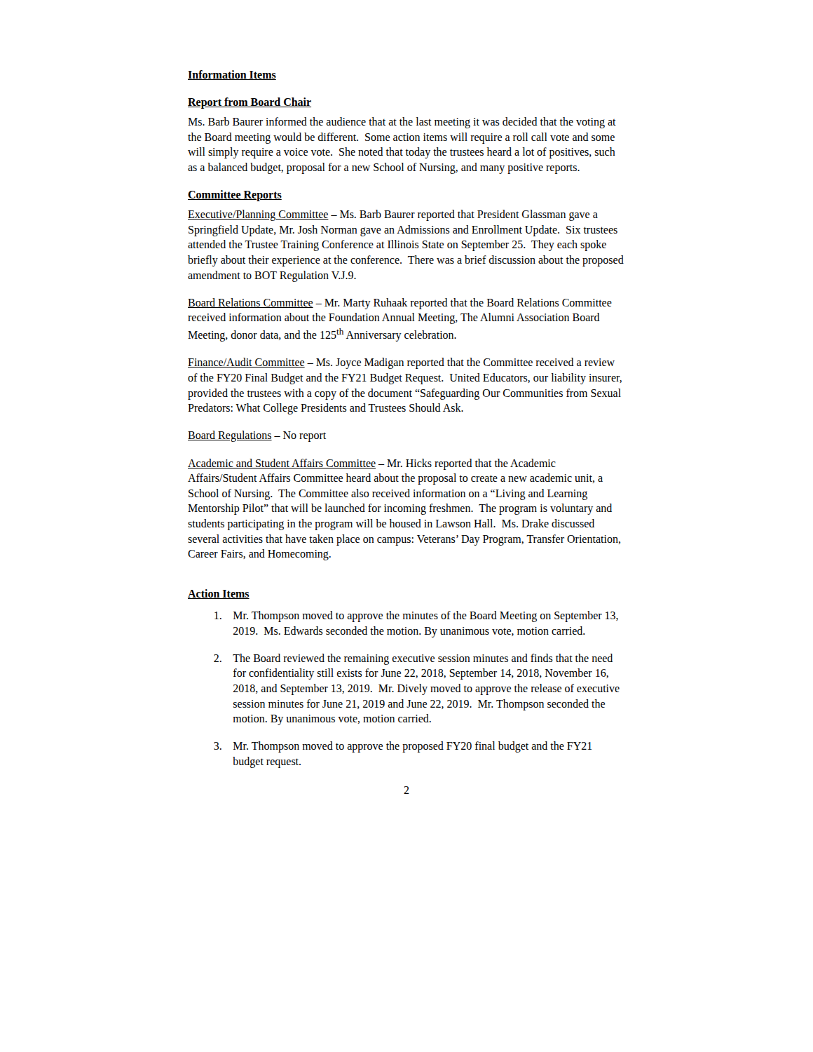Information Items
Report from Board Chair
Ms. Barb Baurer informed the audience that at the last meeting it was decided that the voting at the Board meeting would be different. Some action items will require a roll call vote and some will simply require a voice vote. She noted that today the trustees heard a lot of positives, such as a balanced budget, proposal for a new School of Nursing, and many positive reports.
Committee Reports
Executive/Planning Committee – Ms. Barb Baurer reported that President Glassman gave a Springfield Update, Mr. Josh Norman gave an Admissions and Enrollment Update. Six trustees attended the Trustee Training Conference at Illinois State on September 25. They each spoke briefly about their experience at the conference. There was a brief discussion about the proposed amendment to BOT Regulation V.J.9.
Board Relations Committee – Mr. Marty Ruhaak reported that the Board Relations Committee received information about the Foundation Annual Meeting, The Alumni Association Board Meeting, donor data, and the 125th Anniversary celebration.
Finance/Audit Committee – Ms. Joyce Madigan reported that the Committee received a review of the FY20 Final Budget and the FY21 Budget Request. United Educators, our liability insurer, provided the trustees with a copy of the document “Safeguarding Our Communities from Sexual Predators: What College Presidents and Trustees Should Ask.
Board Regulations – No report
Academic and Student Affairs Committee – Mr. Hicks reported that the Academic Affairs/Student Affairs Committee heard about the proposal to create a new academic unit, a School of Nursing. The Committee also received information on a “Living and Learning Mentorship Pilot” that will be launched for incoming freshmen. The program is voluntary and students participating in the program will be housed in Lawson Hall. Ms. Drake discussed several activities that have taken place on campus: Veterans’ Day Program, Transfer Orientation, Career Fairs, and Homecoming.
Action Items
Mr. Thompson moved to approve the minutes of the Board Meeting on September 13, 2019. Ms. Edwards seconded the motion. By unanimous vote, motion carried.
The Board reviewed the remaining executive session minutes and finds that the need for confidentiality still exists for June 22, 2018, September 14, 2018, November 16, 2018, and September 13, 2019. Mr. Dively moved to approve the release of executive session minutes for June 21, 2019 and June 22, 2019. Mr. Thompson seconded the motion. By unanimous vote, motion carried.
Mr. Thompson moved to approve the proposed FY20 final budget and the FY21 budget request.
2